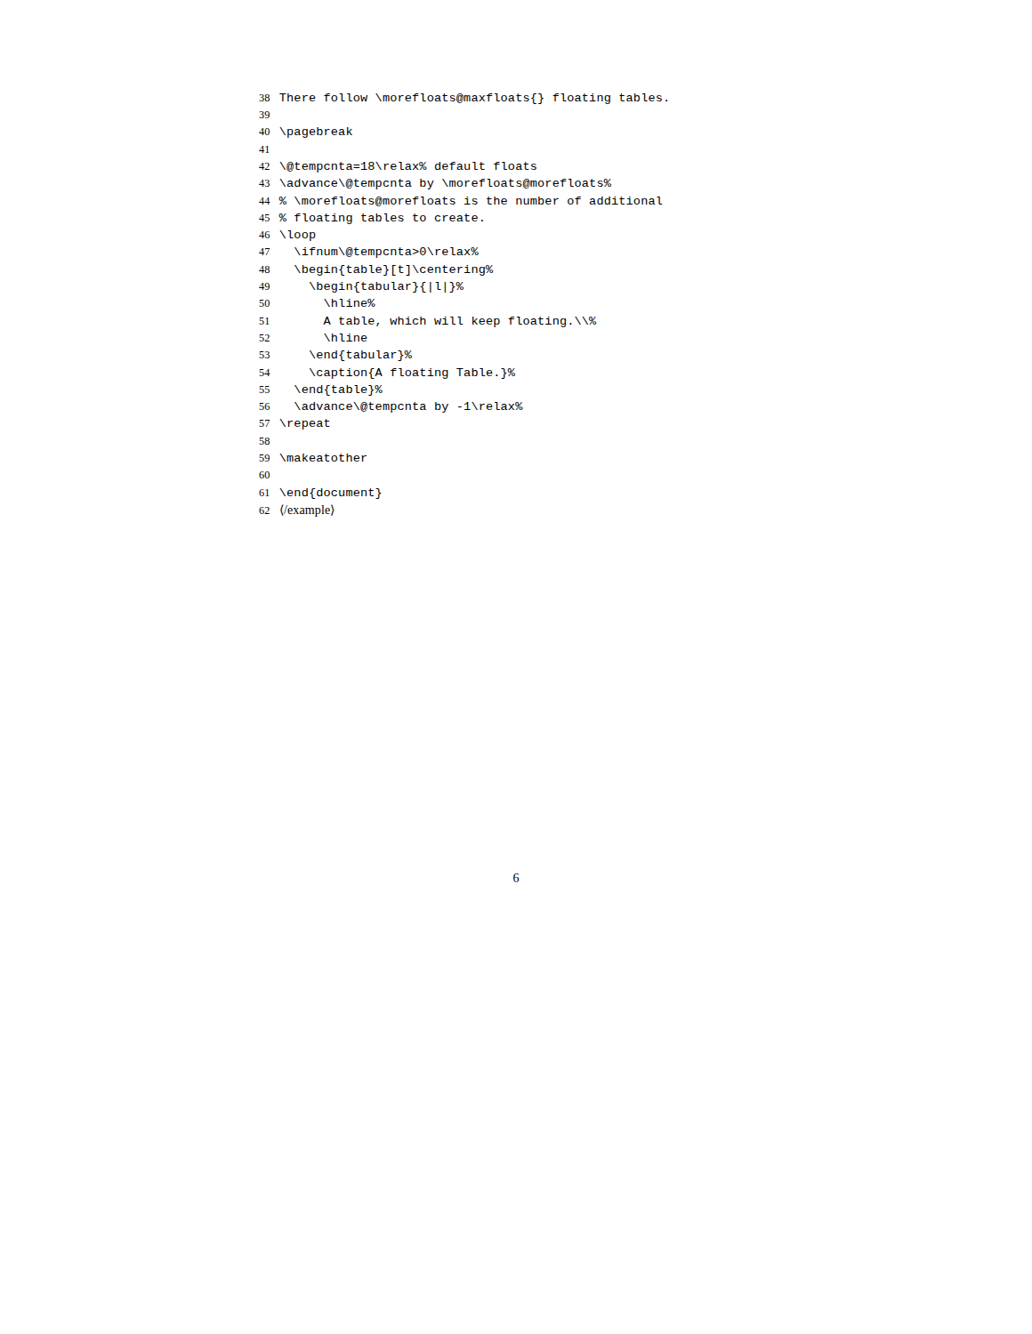38 There follow \morefloats@maxfloats{} floating tables.
39
40\pagebreak
41
42\@tempcnta=18\relax% default floats
43\advance\@tempcnta by \morefloats@morefloats%
44% \morefloats@morefloats is the number of additional
45% floating tables to create.
46\loop
47 \ifnum\@tempcnta>0\relax%
48 \begin{table}[t]\centering%
49 \begin{tabular}{|l|}%
50 \hline%
51 A table, which will keep floating.\\%
52 \hline
53 \end{tabular}%
54 \caption{A floating Table.}%
55 \end{table}%
56 \advance\@tempcnta by -1\relax%
57\repeat
58
59\makeatother
60
61\end{document}
62⟨/example⟩
6